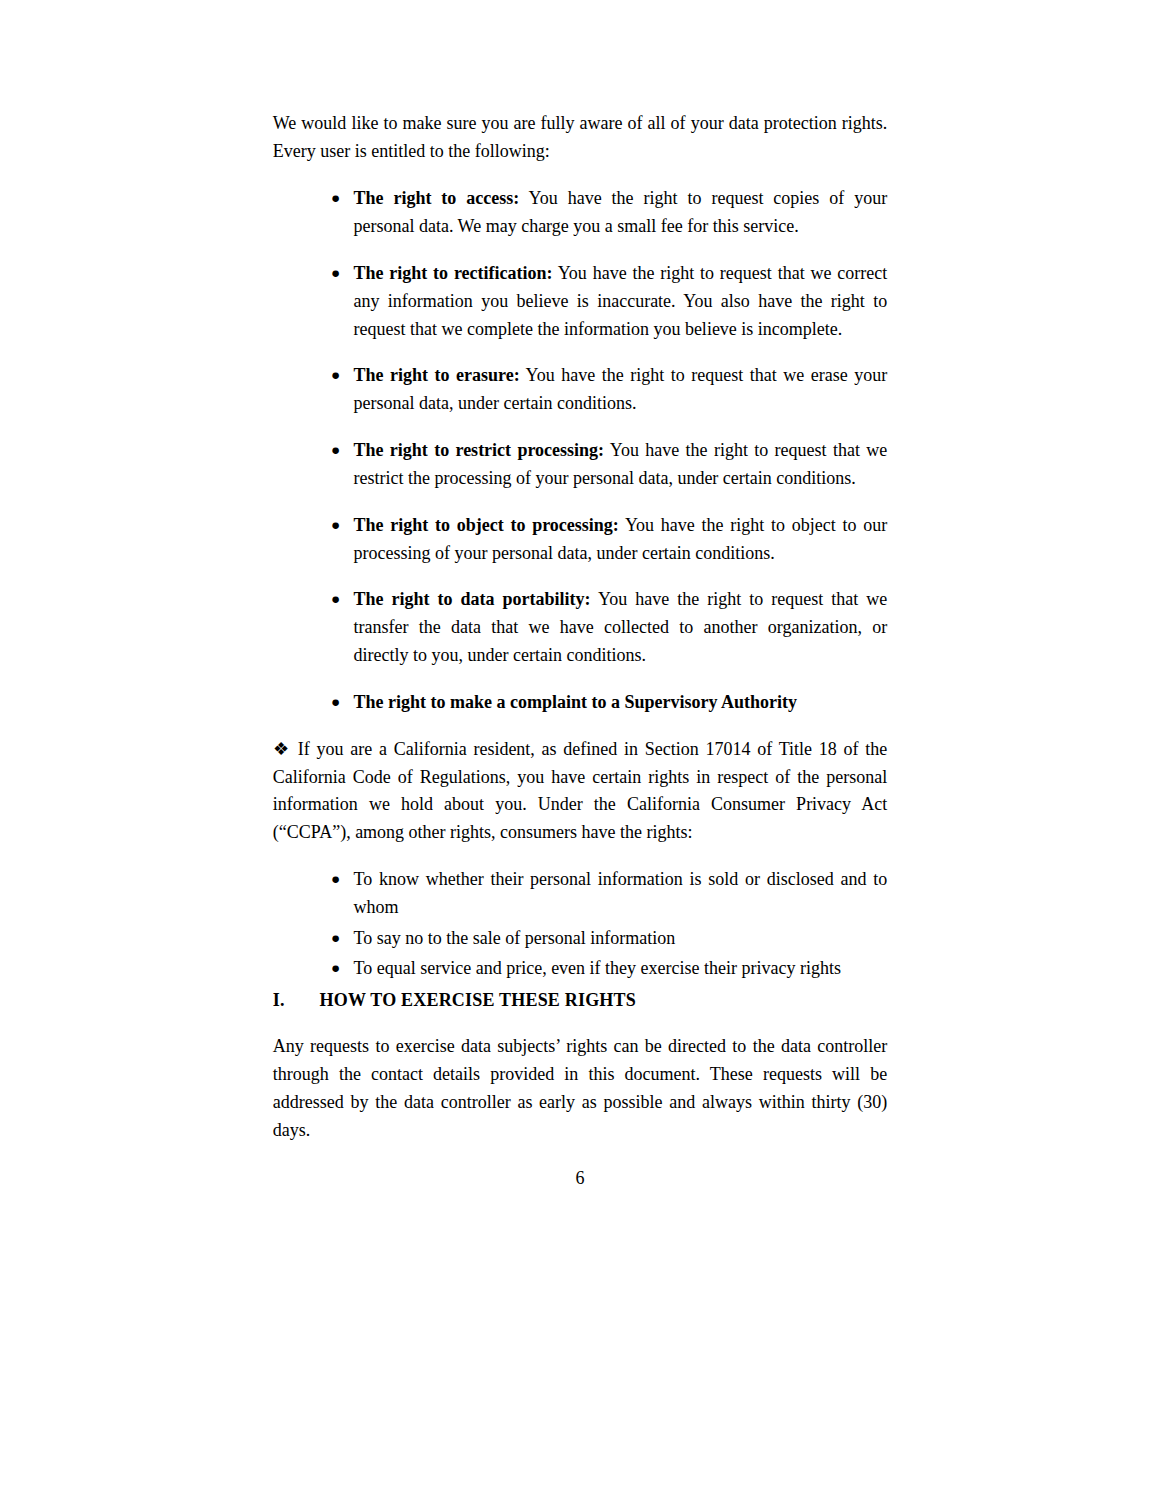We would like to make sure you are fully aware of all of your data protection rights. Every user is entitled to the following:
The right to access: You have the right to request copies of your personal data. We may charge you a small fee for this service.
The right to rectification: You have the right to request that we correct any information you believe is inaccurate. You also have the right to request that we complete the information you believe is incomplete.
The right to erasure: You have the right to request that we erase your personal data, under certain conditions.
The right to restrict processing: You have the right to request that we restrict the processing of your personal data, under certain conditions.
The right to object to processing: You have the right to object to our processing of your personal data, under certain conditions.
The right to data portability: You have the right to request that we transfer the data that we have collected to another organization, or directly to you, under certain conditions.
The right to make a complaint to a Supervisory Authority
❖ If you are a California resident, as defined in Section 17014 of Title 18 of the California Code of Regulations, you have certain rights in respect of the personal information we hold about you. Under the California Consumer Privacy Act (“CCPA”), among other rights, consumers have the rights:
To know whether their personal information is sold or disclosed and to whom
To say no to the sale of personal information
To equal service and price, even if they exercise their privacy rights
I. How to Exercise These Rights
Any requests to exercise data subjects’ rights can be directed to the data controller through the contact details provided in this document. These requests will be addressed by the data controller as early as possible and always within thirty (30) days.
6